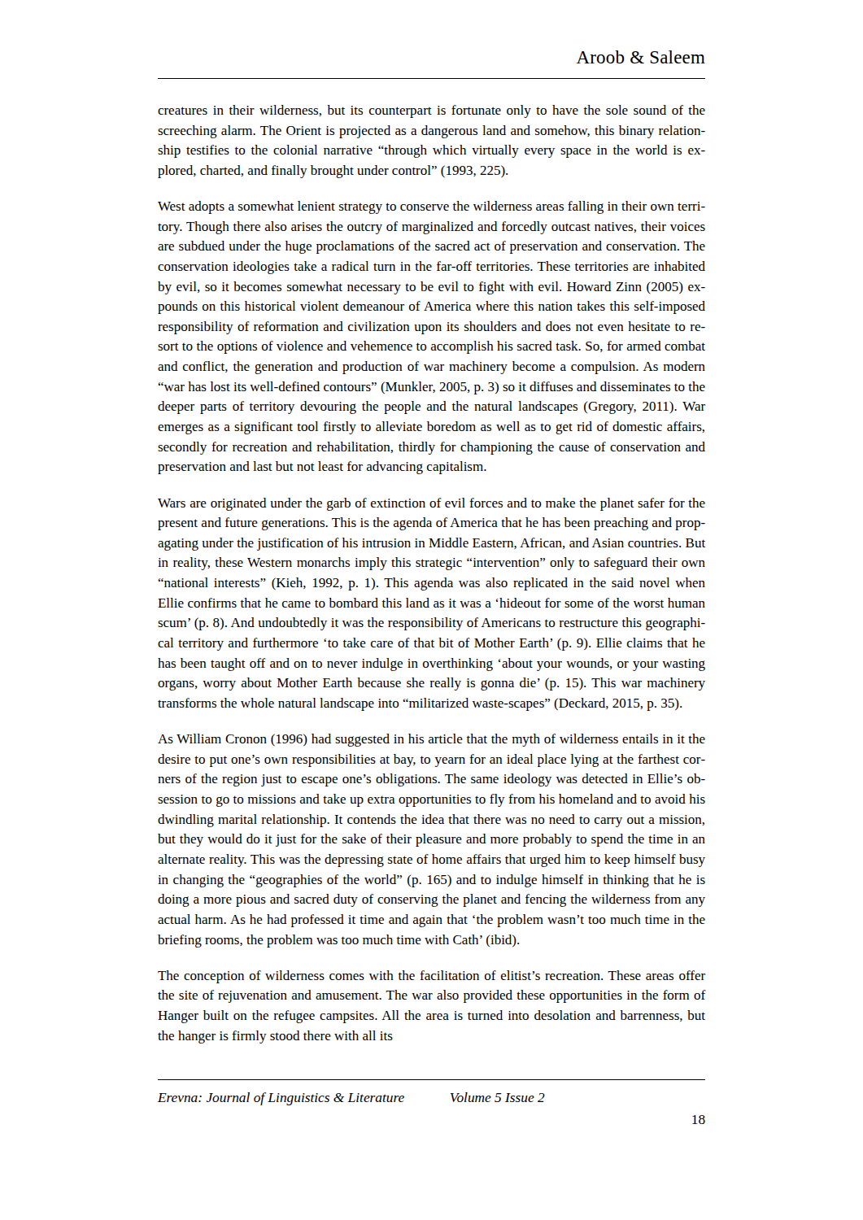Aroob & Saleem
creatures in their wilderness, but its counterpart is fortunate only to have the sole sound of the screeching alarm. The Orient is projected as a dangerous land and somehow, this binary relationship testifies to the colonial narrative “through which virtually every space in the world is explored, charted, and finally brought under control” (1993, 225).
West adopts a somewhat lenient strategy to conserve the wilderness areas falling in their own territory. Though there also arises the outcry of marginalized and forcedly outcast natives, their voices are subdued under the huge proclamations of the sacred act of preservation and conservation. The conservation ideologies take a radical turn in the far-off territories. These territories are inhabited by evil, so it becomes somewhat necessary to be evil to fight with evil. Howard Zinn (2005) expounds on this historical violent demeanour of America where this nation takes this self-imposed responsibility of reformation and civilization upon its shoulders and does not even hesitate to resort to the options of violence and vehemence to accomplish his sacred task. So, for armed combat and conflict, the generation and production of war machinery become a compulsion. As modern “war has lost its well-defined contours” (Munkler, 2005, p. 3) so it diffuses and disseminates to the deeper parts of territory devouring the people and the natural landscapes (Gregory, 2011). War emerges as a significant tool firstly to alleviate boredom as well as to get rid of domestic affairs, secondly for recreation and rehabilitation, thirdly for championing the cause of conservation and preservation and last but not least for advancing capitalism.
Wars are originated under the garb of extinction of evil forces and to make the planet safer for the present and future generations. This is the agenda of America that he has been preaching and propagating under the justification of his intrusion in Middle Eastern, African, and Asian countries. But in reality, these Western monarchs imply this strategic “intervention” only to safeguard their own “national interests” (Kieh, 1992, p. 1). This agenda was also replicated in the said novel when Ellie confirms that he came to bombard this land as it was a ‘hideout for some of the worst human scum’ (p. 8). And undoubtedly it was the responsibility of Americans to restructure this geographical territory and furthermore ‘to take care of that bit of Mother Earth’ (p. 9). Ellie claims that he has been taught off and on to never indulge in overthinking ‘about your wounds, or your wasting organs, worry about Mother Earth because she really is gonna die’ (p. 15). This war machinery transforms the whole natural landscape into “militarized waste-scapes” (Deckard, 2015, p. 35).
As William Cronon (1996) had suggested in his article that the myth of wilderness entails in it the desire to put one’s own responsibilities at bay, to yearn for an ideal place lying at the farthest corners of the region just to escape one’s obligations. The same ideology was detected in Ellie’s obsession to go to missions and take up extra opportunities to fly from his homeland and to avoid his dwindling marital relationship. It contends the idea that there was no need to carry out a mission, but they would do it just for the sake of their pleasure and more probably to spend the time in an alternate reality. This was the depressing state of home affairs that urged him to keep himself busy in changing the “geographies of the world” (p. 165) and to indulge himself in thinking that he is doing a more pious and sacred duty of conserving the planet and fencing the wilderness from any actual harm. As he had professed it time and again that ‘the problem wasn’t too much time in the briefing rooms, the problem was too much time with Cath’ (ibid).
The conception of wilderness comes with the facilitation of elitist’s recreation. These areas offer the site of rejuvenation and amusement. The war also provided these opportunities in the form of Hanger built on the refugee campsites. All the area is turned into desolation and barrenness, but the hanger is firmly stood there with all its
Erevna: Journal of Linguistics & Literature Volume 5 Issue 2
18